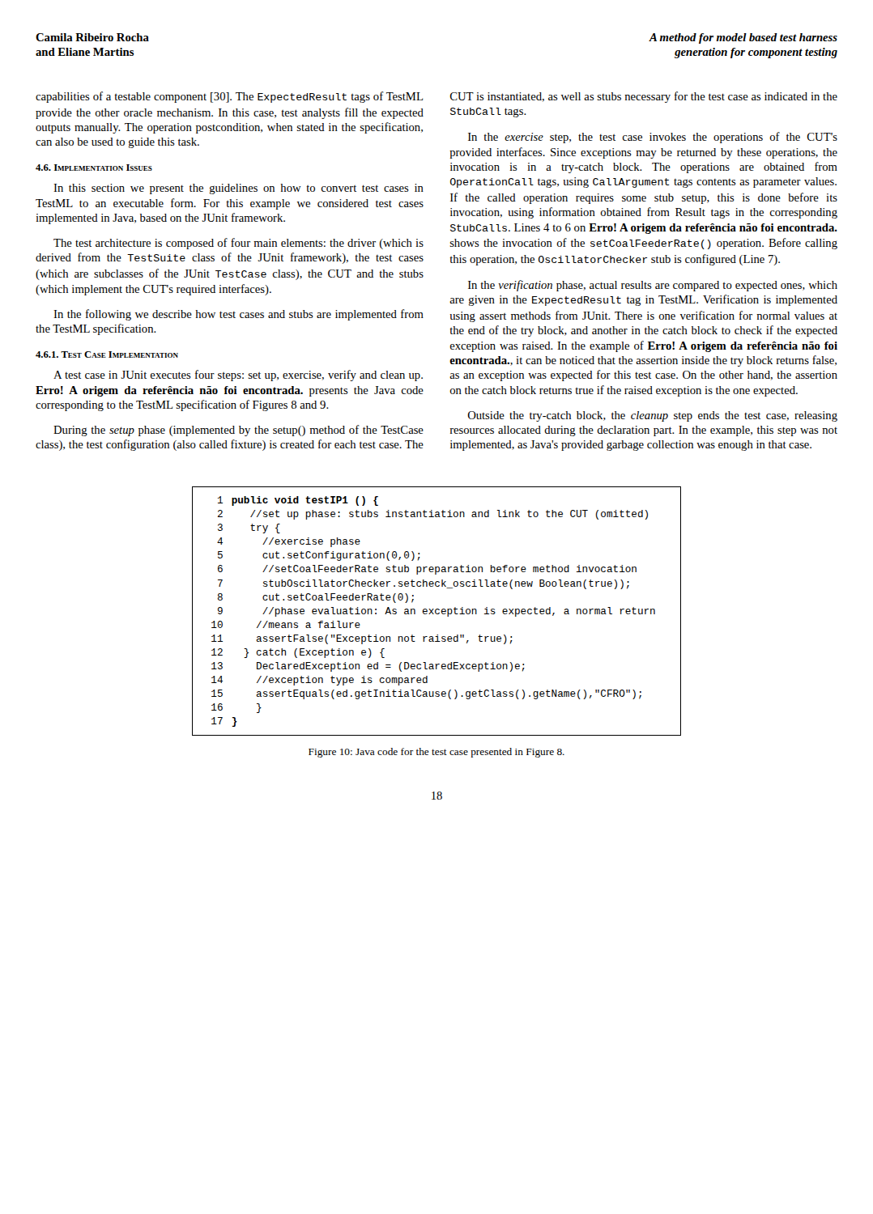Camila Ribeiro Rocha
and Eliane Martins
A method for model based test harness
generation for component testing
capabilities of a testable component [30]. The ExpectedResult tags of TestML provide the other oracle mechanism. In this case, test analysts fill the expected outputs manually. The operation postcondition, when stated in the specification, can also be used to guide this task.
4.6. Implementation Issues
In this section we present the guidelines on how to convert test cases in TestML to an executable form. For this example we considered test cases implemented in Java, based on the JUnit framework.
The test architecture is composed of four main elements: the driver (which is derived from the TestSuite class of the JUnit framework), the test cases (which are subclasses of the JUnit TestCase class), the CUT and the stubs (which implement the CUT's required interfaces).
In the following we describe how test cases and stubs are implemented from the TestML specification.
4.6.1. Test Case Implementation
A test case in JUnit executes four steps: set up, exercise, verify and clean up. Erro! A origem da referência não foi encontrada. presents the Java code corresponding to the TestML specification of Figures 8 and 9.
During the setup phase (implemented by the setup() method of the TestCase class), the test configuration (also called fixture) is created for each test case. The CUT is instantiated, as well as stubs necessary for the test case as indicated in the StubCall tags.
In the exercise step, the test case invokes the operations of the CUT's provided interfaces. Since exceptions may be returned by these operations, the invocation is in a try-catch block. The operations are obtained from OperationCall tags, using CallArgument tags contents as parameter values. If the called operation requires some stub setup, this is done before its invocation, using information obtained from Result tags in the corresponding StubCalls. Lines 4 to 6 on Erro! A origem da referência não foi encontrada. shows the invocation of the setCoalFeederRate() operation. Before calling this operation, the OscillatorChecker stub is configured (Line 7).
In the verification phase, actual results are compared to expected ones, which are given in the ExpectedResult tag in TestML. Verification is implemented using assert methods from JUnit. There is one verification for normal values at the end of the try block, and another in the catch block to check if the expected exception was raised. In the example of Erro! A origem da referência não foi encontrada., it can be noticed that the assertion inside the try block returns false, as an exception was expected for this test case. On the other hand, the assertion on the catch block returns true if the raised exception is the one expected.
Outside the try-catch block, the cleanup step ends the test case, releasing resources allocated during the declaration part. In the example, this step was not implemented, as Java's provided garbage collection was enough in that case.
1 public void testIP1 () { 2 //set up phase: stubs instantiation and link to the CUT (omitted) 3 try { 4 //exercise phase 5 cut.setConfiguration(0,0); 6 //setCoalFeederRate stub preparation before method invocation 7 stubOscillatorChecker.setcheck_oscillate(new Boolean(true)); 8 cut.setCoalFeederRate(0); 9 //phase evaluation: As an exception is expected, a normal return 10 //means a failure 11 assertFalse("Exception not raised", true); 12 } catch (Exception e) { 13 DeclaredException ed = (DeclaredException)e; 14 //exception type is compared 15 assertEquals(ed.getInitialCause().getClass().getName(),"CFRO"); 16 } 17}
Figure 10: Java code for the test case presented in Figure 8.
18